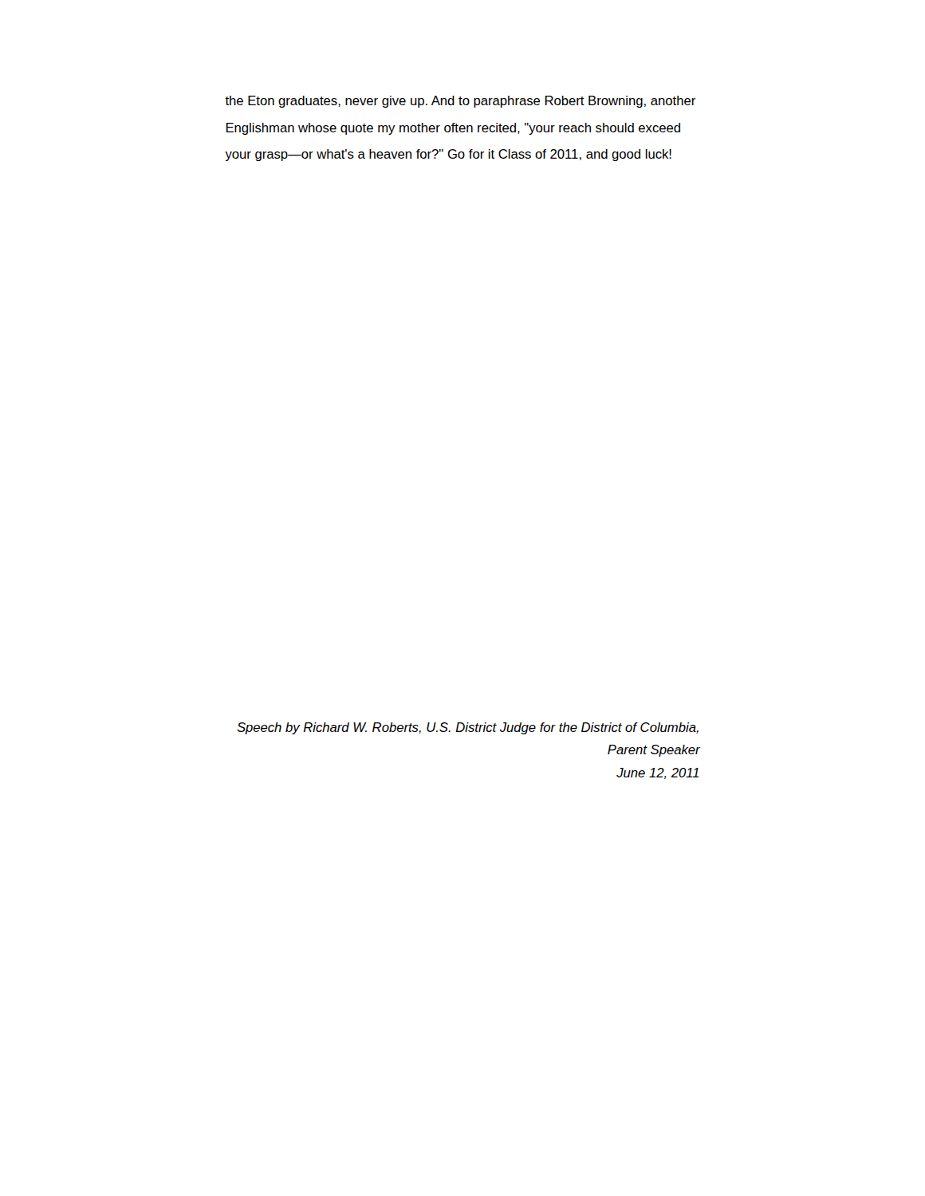the Eton graduates, never give up. And to paraphrase Robert Browning, another Englishman whose quote my mother often recited, "your reach should exceed your grasp—or what's a heaven for?" Go for it Class of 2011, and good luck!
Speech by Richard W. Roberts, U.S. District Judge for the District of Columbia, Parent Speaker
June 12, 2011